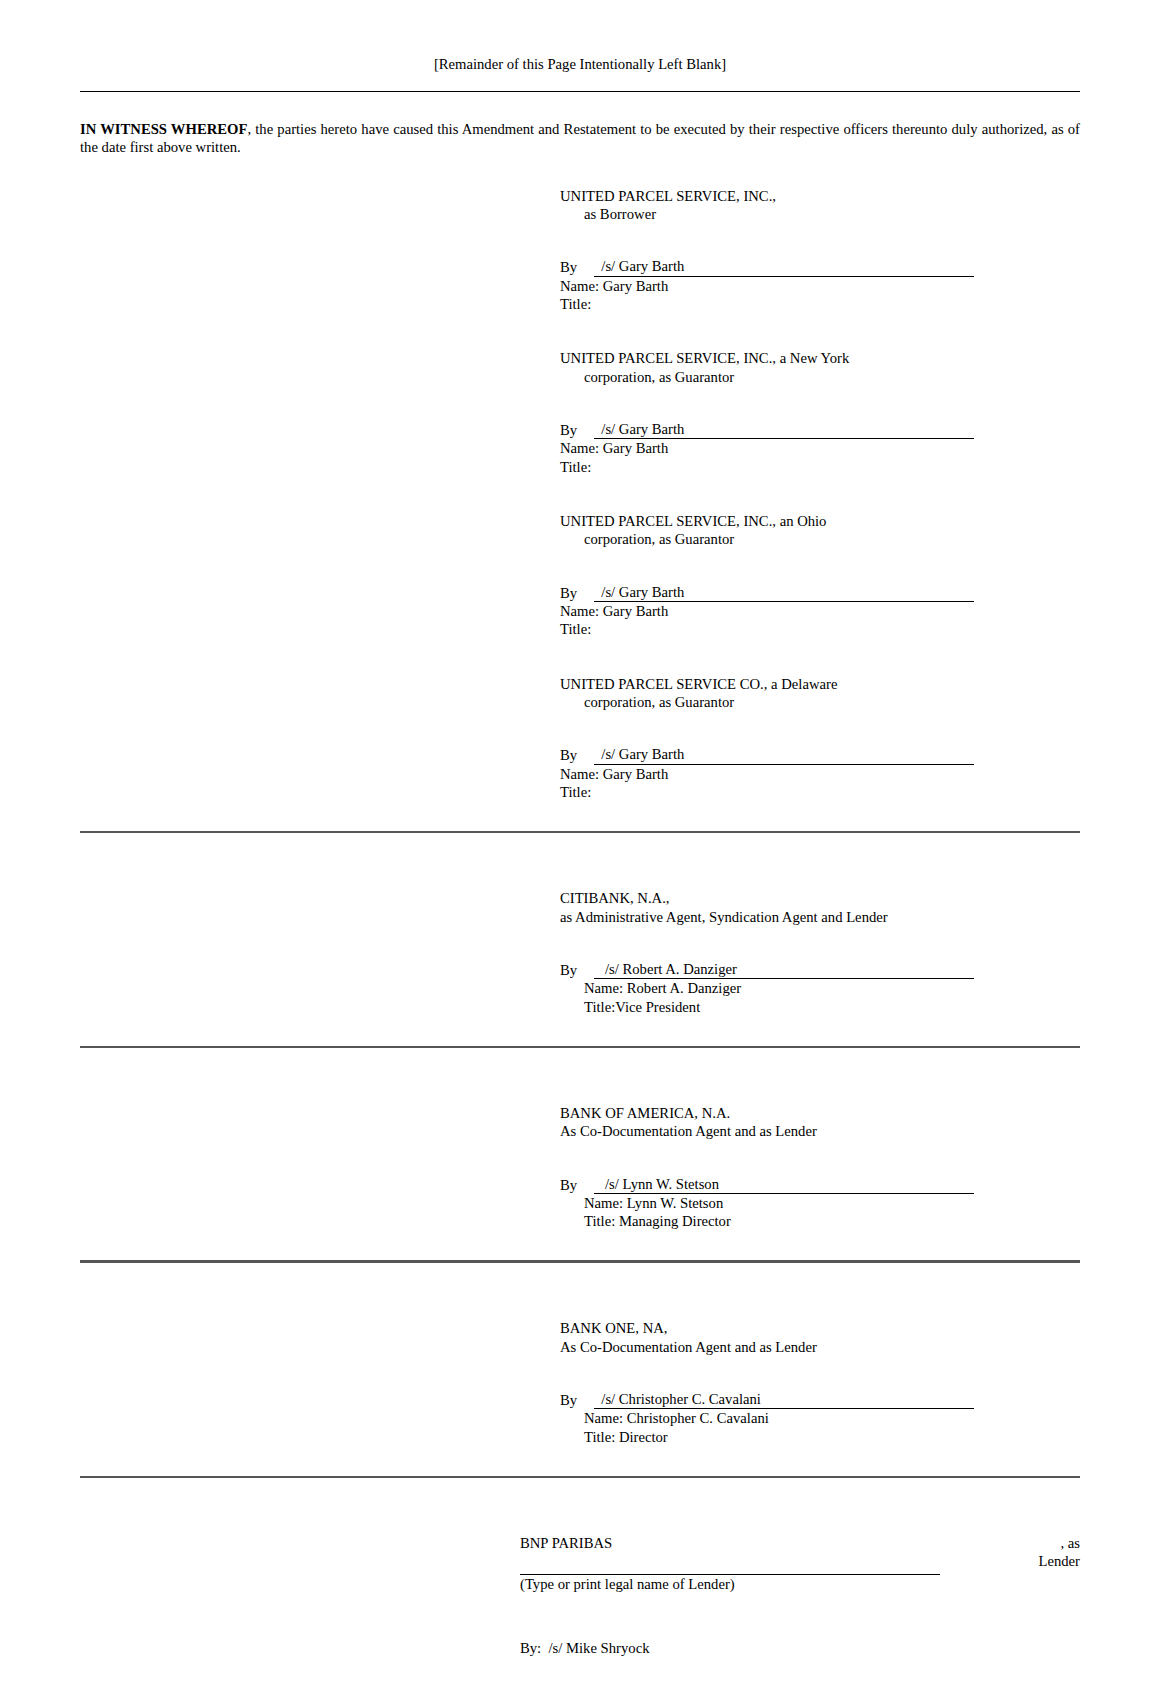[Remainder of this Page Intentionally Left Blank]
IN WITNESS WHEREOF, the parties hereto have caused this Amendment and Restatement to be executed by their respective officers thereunto duly authorized, as of the date first above written.
UNITED PARCEL SERVICE, INC.,
as Borrower
By /s/ Gary Barth
Name: Gary Barth
Title:
UNITED PARCEL SERVICE, INC., a New York
corporation, as Guarantor
By /s/ Gary Barth
Name: Gary Barth
Title:
UNITED PARCEL SERVICE, INC., an Ohio
corporation, as Guarantor
By /s/ Gary Barth
Name: Gary Barth
Title:
UNITED PARCEL SERVICE CO., a Delaware
corporation, as Guarantor
By /s/ Gary Barth
Name: Gary Barth
Title:
CITIBANK, N.A.,
as Administrative Agent, Syndication Agent and Lender
By /s/ Robert A. Danziger
Name: Robert A. Danziger
Title:Vice President
BANK OF AMERICA, N.A.
As Co-Documentation Agent and as Lender
By /s/ Lynn W. Stetson
Name: Lynn W. Stetson
Title: Managing Director
BANK ONE, NA,
As Co-Documentation Agent and as Lender
By /s/ Christopher C. Cavalani
Name: Christopher C. Cavalani
Title: Director
BNP PARIBAS , as
Lender
(Type or print legal name of Lender)
By: /s/ Mike Shryock